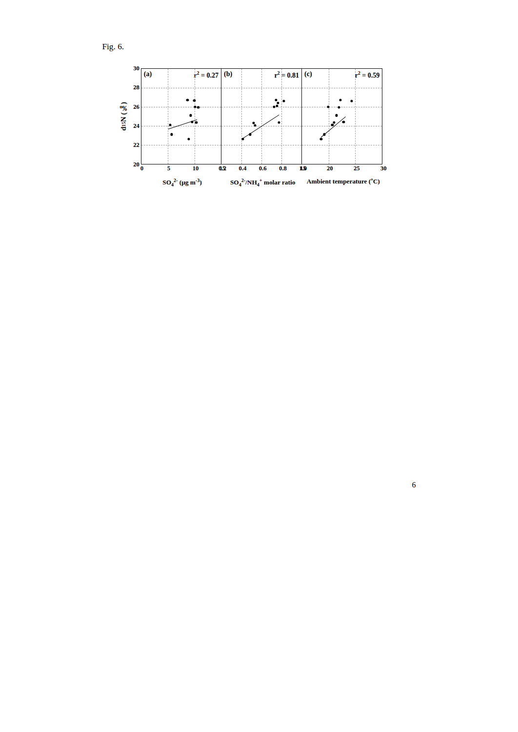Fig. 6.
d15N (‰)
30 28 26 24 22 20
(a)
r2 = 0.27
(b)
r2 = 0.81
(c)
r2 = 0.59
0 5 10 15
0.2 0.4 0.6 0.8 1.0
15 20 25 30
SO42- (µg m-3)
SO42-/NH4+ molar ratio
Ambient temperature (ºC)
6